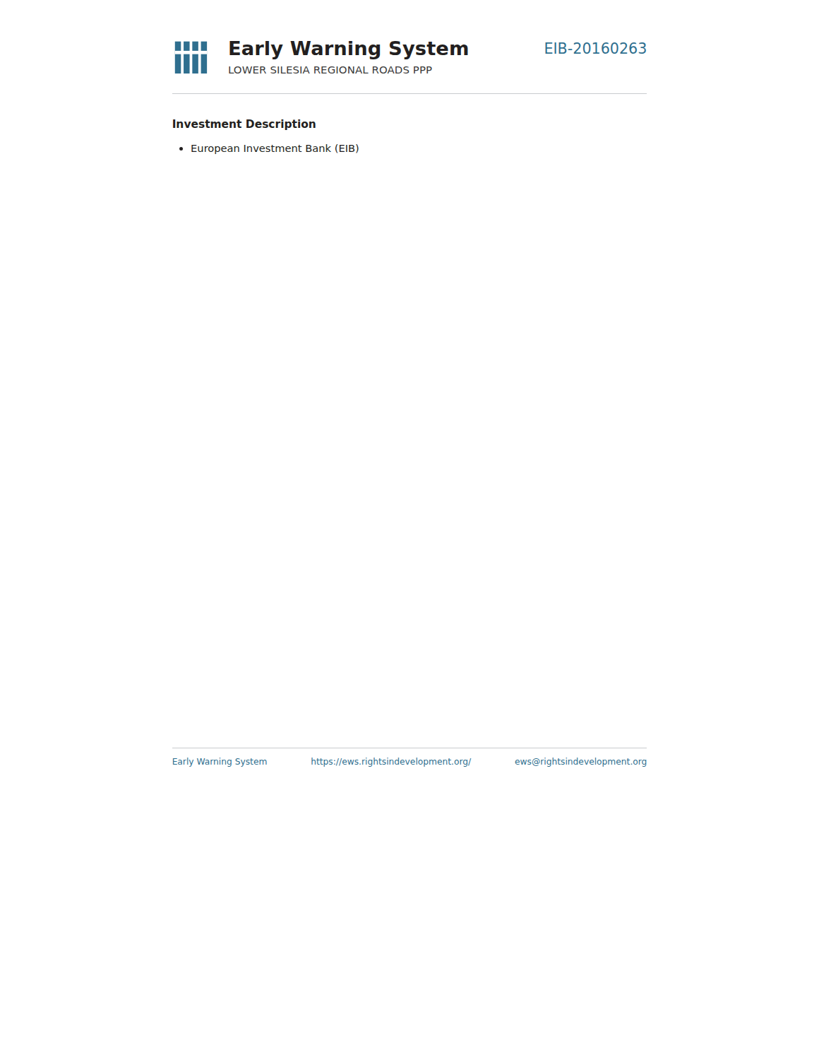Early Warning System
LOWER SILESIA REGIONAL ROADS PPP
EIB-20160263
Investment Description
European Investment Bank (EIB)
Early Warning System
https://ews.rightsindevelopment.org/
ews@rightsindevelopment.org